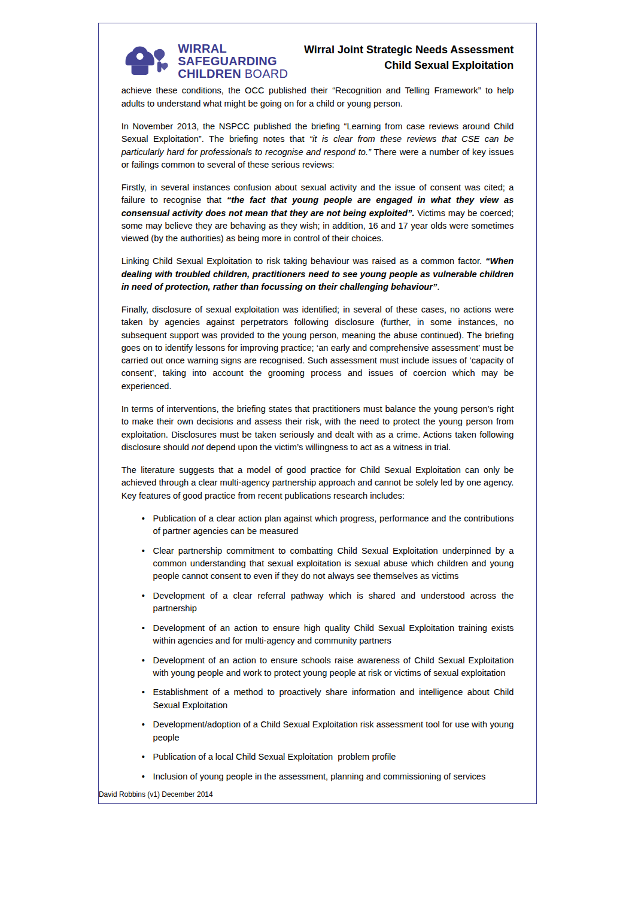WIRRAL
SAFEGUARDING
CHILDREN BOARD
Wirral Joint Strategic Needs Assessment
Child Sexual Exploitation
achieve these conditions, the OCC published their “Recognition and Telling Framework” to help adults to understand what might be going on for a child or young person.
In November 2013, the NSPCC published the briefing “Learning from case reviews around Child Sexual Exploitation”. The briefing notes that “it is clear from these reviews that CSE can be particularly hard for professionals to recognise and respond to.” There were a number of key issues or failings common to several of these serious reviews:
Firstly, in several instances confusion about sexual activity and the issue of consent was cited; a failure to recognise that “the fact that young people are engaged in what they view as consensual activity does not mean that they are not being exploited”. Victims may be coerced; some may believe they are behaving as they wish; in addition, 16 and 17 year olds were sometimes viewed (by the authorities) as being more in control of their choices.
Linking Child Sexual Exploitation to risk taking behaviour was raised as a common factor. “When dealing with troubled children, practitioners need to see young people as vulnerable children in need of protection, rather than focussing on their challenging behaviour”.
Finally, disclosure of sexual exploitation was identified; in several of these cases, no actions were taken by agencies against perpetrators following disclosure (further, in some instances, no subsequent support was provided to the young person, meaning the abuse continued). The briefing goes on to identify lessons for improving practice; ‘an early and comprehensive assessment’ must be carried out once warning signs are recognised. Such assessment must include issues of ‘capacity of consent’, taking into account the grooming process and issues of coercion which may be experienced.
In terms of interventions, the briefing states that practitioners must balance the young person’s right to make their own decisions and assess their risk, with the need to protect the young person from exploitation. Disclosures must be taken seriously and dealt with as a crime. Actions taken following disclosure should not depend upon the victim’s willingness to act as a witness in trial.
The literature suggests that a model of good practice for Child Sexual Exploitation can only be achieved through a clear multi-agency partnership approach and cannot be solely led by one agency. Key features of good practice from recent publications research includes:
Publication of a clear action plan against which progress, performance and the contributions of partner agencies can be measured
Clear partnership commitment to combatting Child Sexual Exploitation underpinned by a common understanding that sexual exploitation is sexual abuse which children and young people cannot consent to even if they do not always see themselves as victims
Development of a clear referral pathway which is shared and understood across the partnership
Development of an action to ensure high quality Child Sexual Exploitation training exists within agencies and for multi-agency and community partners
Development of an action to ensure schools raise awareness of Child Sexual Exploitation with young people and work to protect young people at risk or victims of sexual exploitation
Establishment of a method to proactively share information and intelligence about Child Sexual Exploitation
Development/adoption of a Child Sexual Exploitation risk assessment tool for use with young people
Publication of a local Child Sexual Exploitation problem profile
Inclusion of young people in the assessment, planning and commissioning of services
David Robbins (v1) December 2014